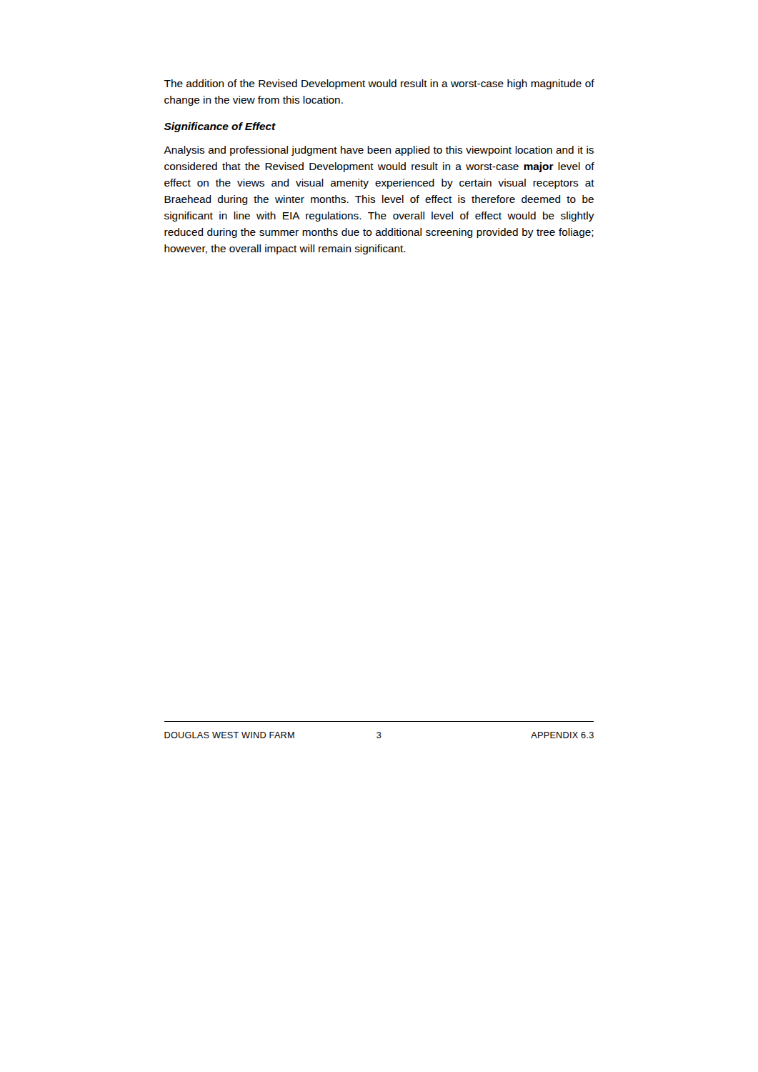The addition of the Revised Development would result in a worst-case high magnitude of change in the view from this location.
Significance of Effect
Analysis and professional judgment have been applied to this viewpoint location and it is considered that the Revised Development would result in a worst-case major level of effect on the views and visual amenity experienced by certain visual receptors at Braehead during the winter months. This level of effect is therefore deemed to be significant in line with EIA regulations. The overall level of effect would be slightly reduced during the summer months due to additional screening provided by tree foliage; however, the overall impact will remain significant.
DOUGLAS WEST WIND FARM
3
APPENDIX 6.3